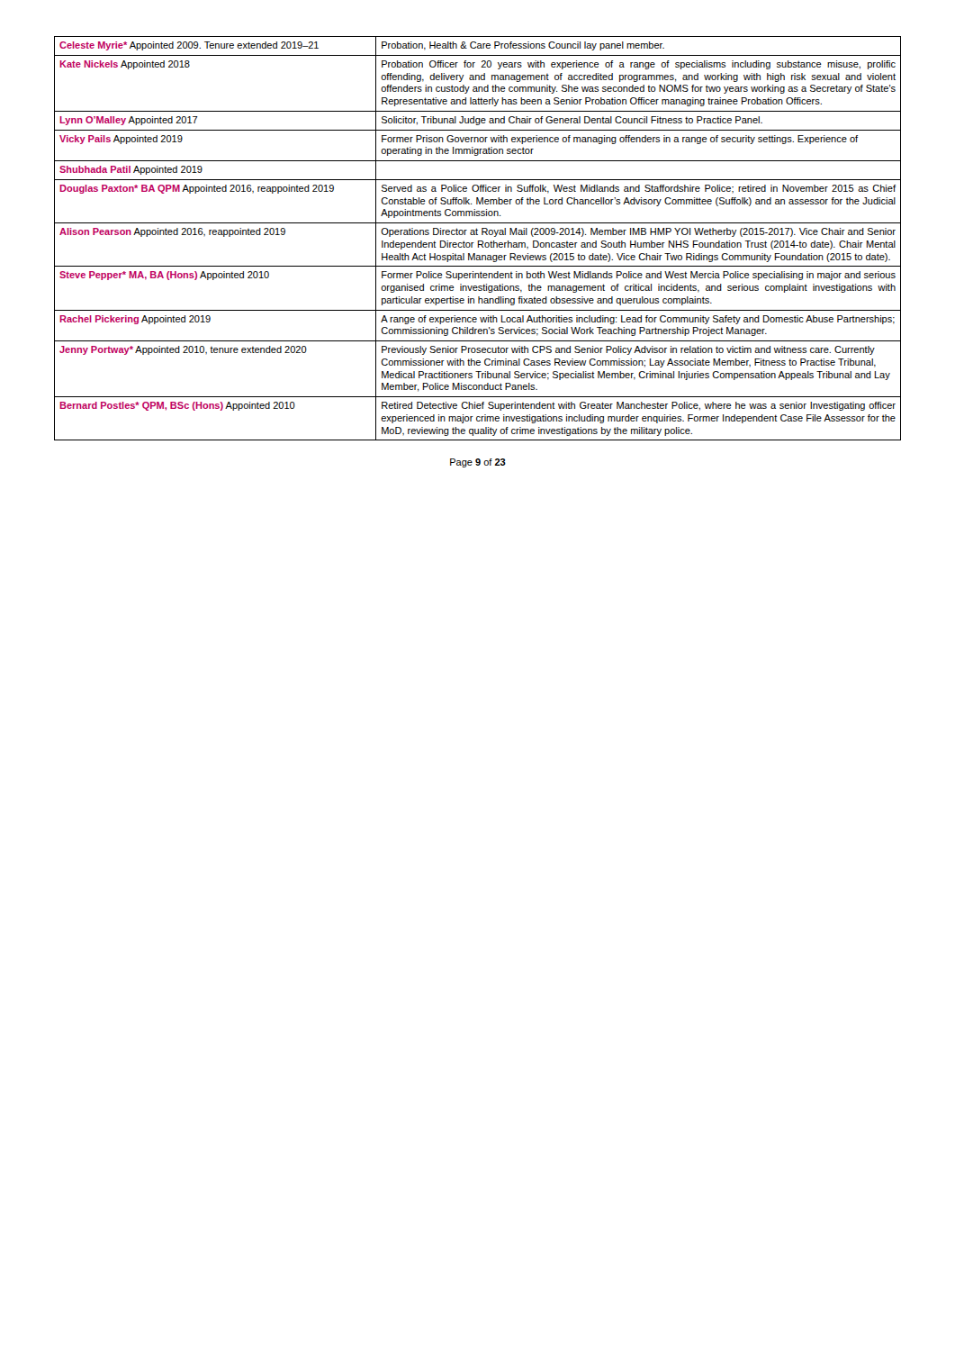| Celeste Myrie* Appointed 2009. Tenure extended 2019–21 | Probation, Health & Care Professions Council lay panel member. |
| Kate Nickels Appointed 2018 | Probation Officer for 20 years with experience of a range of specialisms including substance misuse, prolific offending, delivery and management of accredited programmes, and working with high risk sexual and violent offenders in custody and the community. She was seconded to NOMS for two years working as a Secretary of State's Representative and latterly has been a Senior Probation Officer managing trainee Probation Officers. |
| Lynn O’Malley Appointed 2017 | Solicitor, Tribunal Judge and Chair of General Dental Council Fitness to Practice Panel. |
| Vicky Pails Appointed 2019 | Former Prison Governor with experience of managing offenders in a range of security settings. Experience of operating in the Immigration sector |
| Shubhada Patil Appointed 2019 | |
| Douglas Paxton* BA QPM Appointed 2016, reappointed 2019 | Served as a Police Officer in Suffolk, West Midlands and Staffordshire Police; retired in November 2015 as Chief Constable of Suffolk. Member of the Lord Chancellor’s Advisory Committee (Suffolk) and an assessor for the Judicial Appointments Commission. |
| Alison Pearson Appointed 2016, reappointed 2019 | Operations Director at Royal Mail (2009-2014). Member IMB HMP YOI Wetherby (2015-2017). Vice Chair and Senior Independent Director Rotherham, Doncaster and South Humber NHS Foundation Trust (2014-to date). Chair Mental Health Act Hospital Manager Reviews (2015 to date). Vice Chair Two Ridings Community Foundation (2015 to date). |
| Steve Pepper* MA, BA (Hons) Appointed 2010 | Former Police Superintendent in both West Midlands Police and West Mercia Police specialising in major and serious organised crime investigations, the management of critical incidents, and serious complaint investigations with particular expertise in handling fixated obsessive and querulous complaints. |
| Rachel Pickering Appointed 2019 | A range of experience with Local Authorities including: Lead for Community Safety and Domestic Abuse Partnerships; Commissioning Children's Services; Social Work Teaching Partnership Project Manager. |
| Jenny Portway* Appointed 2010, tenure extended 2020 | Previously Senior Prosecutor with CPS and Senior Policy Advisor in relation to victim and witness care. Currently Commissioner with the Criminal Cases Review Commission; Lay Associate Member, Fitness to Practise Tribunal, Medical Practitioners Tribunal Service; Specialist Member, Criminal Injuries Compensation Appeals Tribunal and Lay Member, Police Misconduct Panels. |
| Bernard Postles* QPM, BSc (Hons) Appointed 2010 | Retired Detective Chief Superintendent with Greater Manchester Police, where he was a senior Investigating officer experienced in major crime investigations including murder enquiries. Former Independent Case File Assessor for the MoD, reviewing the quality of crime investigations by the military police. |
Page 9 of 23